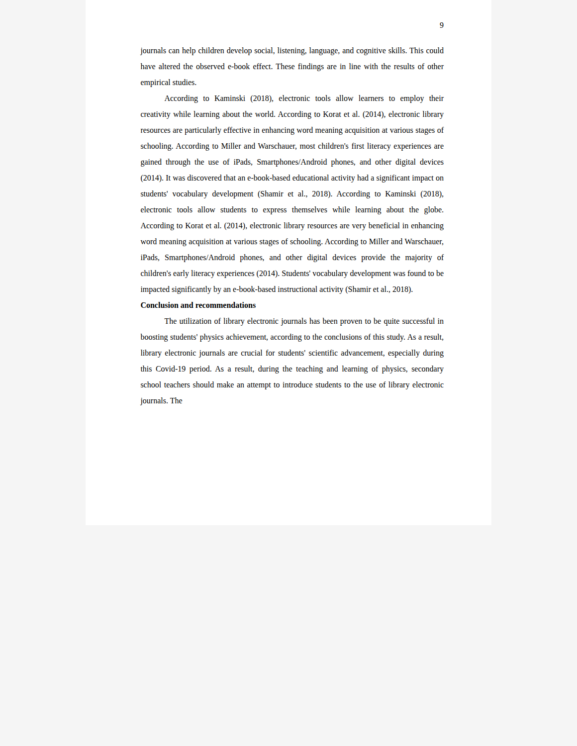9
journals can help children develop social, listening, language, and cognitive skills. This could have altered the observed e-book effect. These findings are in line with the results of other empirical studies.
According to Kaminski (2018), electronic tools allow learners to employ their creativity while learning about the world. According to Korat et al. (2014), electronic library resources are particularly effective in enhancing word meaning acquisition at various stages of schooling. According to Miller and Warschauer, most children's first literacy experiences are gained through the use of iPads, Smartphones/Android phones, and other digital devices (2014). It was discovered that an e-book-based educational activity had a significant impact on students' vocabulary development (Shamir et al., 2018). According to Kaminski (2018), electronic tools allow students to express themselves while learning about the globe. According to Korat et al. (2014), electronic library resources are very beneficial in enhancing word meaning acquisition at various stages of schooling. According to Miller and Warschauer, iPads, Smartphones/Android phones, and other digital devices provide the majority of children's early literacy experiences (2014). Students' vocabulary development was found to be impacted significantly by an e-book-based instructional activity (Shamir et al., 2018).
Conclusion and recommendations
The utilization of library electronic journals has been proven to be quite successful in boosting students' physics achievement, according to the conclusions of this study. As a result, library electronic journals are crucial for students' scientific advancement, especially during this Covid-19 period. As a result, during the teaching and learning of physics, secondary school teachers should make an attempt to introduce students to the use of library electronic journals. The